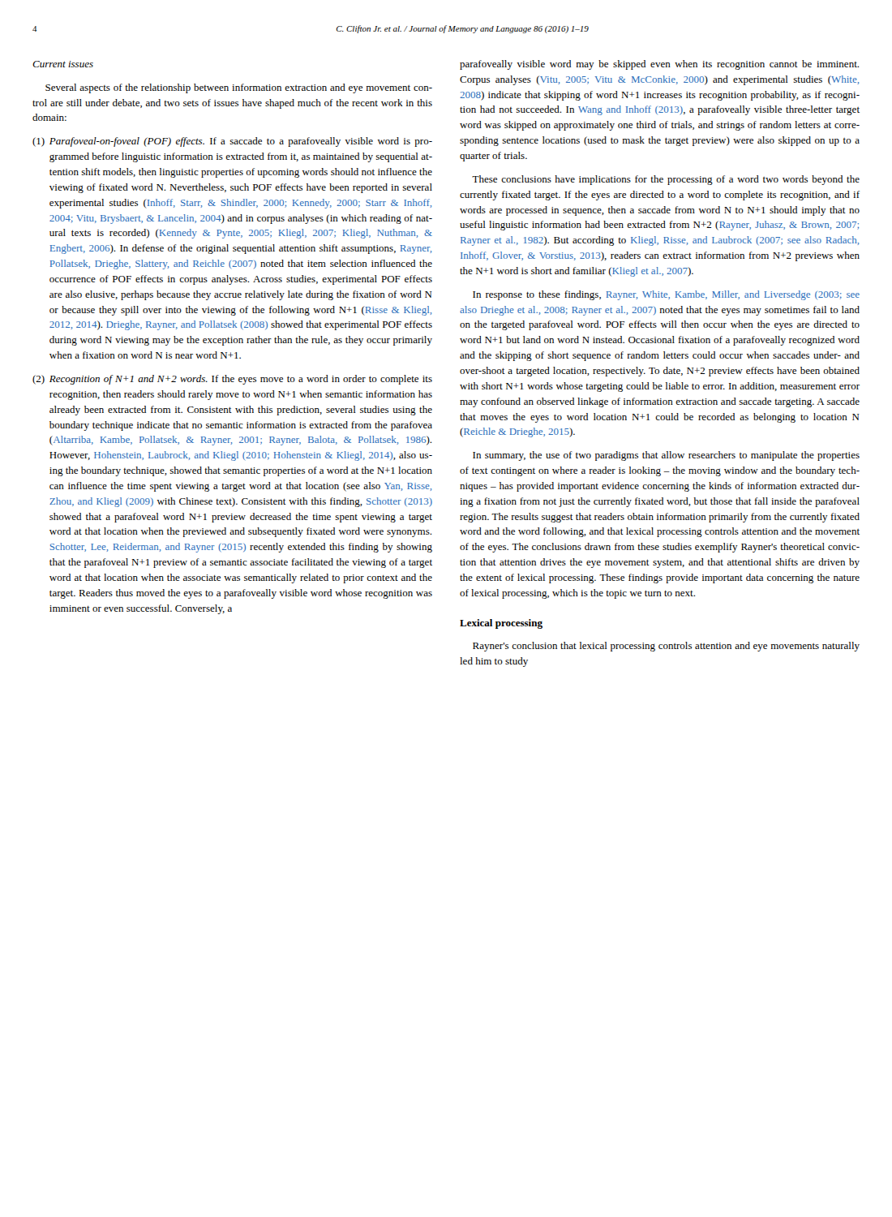4
C. Clifton Jr. et al. / Journal of Memory and Language 86 (2016) 1–19
Current issues
Several aspects of the relationship between information extraction and eye movement control are still under debate, and two sets of issues have shaped much of the recent work in this domain:
Parafoveal-on-foveal (POF) effects. If a saccade to a parafoveally visible word is programmed before linguistic information is extracted from it, as maintained by sequential attention shift models, then linguistic properties of upcoming words should not influence the viewing of fixated word N. Nevertheless, such POF effects have been reported in several experimental studies (Inhoff, Starr, & Shindler, 2000; Kennedy, 2000; Starr & Inhoff, 2004; Vitu, Brysbaert, & Lancelin, 2004) and in corpus analyses (in which reading of natural texts is recorded) (Kennedy & Pynte, 2005; Kliegl, 2007; Kliegl, Nuthman, & Engbert, 2006). In defense of the original sequential attention shift assumptions, Rayner, Pollatsek, Drieghe, Slattery, and Reichle (2007) noted that item selection influenced the occurrence of POF effects in corpus analyses. Across studies, experimental POF effects are also elusive, perhaps because they accrue relatively late during the fixation of word N or because they spill over into the viewing of the following word N+1 (Risse & Kliegl, 2012, 2014). Drieghe, Rayner, and Pollatsek (2008) showed that experimental POF effects during word N viewing may be the exception rather than the rule, as they occur primarily when a fixation on word N is near word N+1.
Recognition of N+1 and N+2 words. If the eyes move to a word in order to complete its recognition, then readers should rarely move to word N+1 when semantic information has already been extracted from it. Consistent with this prediction, several studies using the boundary technique indicate that no semantic information is extracted from the parafovea (Altarriba, Kambe, Pollatsek, & Rayner, 2001; Rayner, Balota, & Pollatsek, 1986). However, Hohenstein, Laubrock, and Kliegl (2010; Hohenstein & Kliegl, 2014), also using the boundary technique, showed that semantic properties of a word at the N+1 location can influence the time spent viewing a target word at that location (see also Yan, Risse, Zhou, and Kliegl (2009) with Chinese text). Consistent with this finding, Schotter (2013) showed that a parafoveal word N+1 preview decreased the time spent viewing a target word at that location when the previewed and subsequently fixated word were synonyms. Schotter, Lee, Reiderman, and Rayner (2015) recently extended this finding by showing that the parafoveal N+1 preview of a semantic associate facilitated the viewing of a target word at that location when the associate was semantically related to prior context and the target. Readers thus moved the eyes to a parafoveally visible word whose recognition was imminent or even successful. Conversely, a
parafoveally visible word may be skipped even when its recognition cannot be imminent. Corpus analyses (Vitu, 2005; Vitu & McConkie, 2000) and experimental studies (White, 2008) indicate that skipping of word N+1 increases its recognition probability, as if recognition had not succeeded. In Wang and Inhoff (2013), a parafoveally visible three-letter target word was skipped on approximately one third of trials, and strings of random letters at corresponding sentence locations (used to mask the target preview) were also skipped on up to a quarter of trials.
These conclusions have implications for the processing of a word two words beyond the currently fixated target. If the eyes are directed to a word to complete its recognition, and if words are processed in sequence, then a saccade from word N to N+1 should imply that no useful linguistic information had been extracted from N+2 (Rayner, Juhasz, & Brown, 2007; Rayner et al., 1982). But according to Kliegl, Risse, and Laubrock (2007; see also Radach, Inhoff, Glover, & Vorstius, 2013), readers can extract information from N+2 previews when the N+1 word is short and familiar (Kliegl et al., 2007).
In response to these findings, Rayner, White, Kambe, Miller, and Liversedge (2003; see also Drieghe et al., 2008; Rayner et al., 2007) noted that the eyes may sometimes fail to land on the targeted parafoveal word. POF effects will then occur when the eyes are directed to word N+1 but land on word N instead. Occasional fixation of a parafoveally recognized word and the skipping of short sequence of random letters could occur when saccades under- and over-shoot a targeted location, respectively. To date, N+2 preview effects have been obtained with short N+1 words whose targeting could be liable to error. In addition, measurement error may confound an observed linkage of information extraction and saccade targeting. A saccade that moves the eyes to word location N+1 could be recorded as belonging to location N (Reichle & Drieghe, 2015).
In summary, the use of two paradigms that allow researchers to manipulate the properties of text contingent on where a reader is looking – the moving window and the boundary techniques – has provided important evidence concerning the kinds of information extracted during a fixation from not just the currently fixated word, but those that fall inside the parafoveal region. The results suggest that readers obtain information primarily from the currently fixated word and the word following, and that lexical processing controls attention and the movement of the eyes. The conclusions drawn from these studies exemplify Rayner's theoretical conviction that attention drives the eye movement system, and that attentional shifts are driven by the extent of lexical processing. These findings provide important data concerning the nature of lexical processing, which is the topic we turn to next.
Lexical processing
Rayner's conclusion that lexical processing controls attention and eye movements naturally led him to study